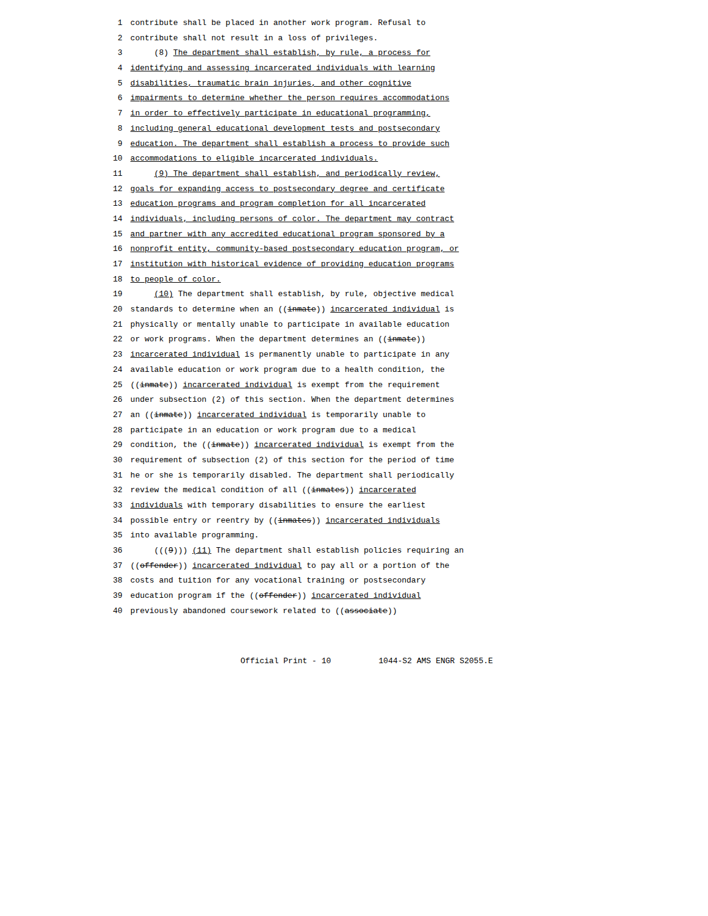contribute shall be placed in another work program. Refusal to
contribute shall not result in a loss of privileges.
(8) The department shall establish, by rule, a process for
identifying and assessing incarcerated individuals with learning
disabilities, traumatic brain injuries, and other cognitive
impairments to determine whether the person requires accommodations
in order to effectively participate in educational programming,
including general educational development tests and postsecondary
education. The department shall establish a process to provide such
accommodations to eligible incarcerated individuals.
(9) The department shall establish, and periodically review,
goals for expanding access to postsecondary degree and certificate
education programs and program completion for all incarcerated
individuals, including persons of color. The department may contract
and partner with any accredited educational program sponsored by a
nonprofit entity, community-based postsecondary education program, or
institution with historical evidence of providing education programs
to people of color.
(10) The department shall establish, by rule, objective medical
standards to determine when an ((inmate)) incarcerated individual is
physically or mentally unable to participate in available education
or work programs. When the department determines an ((inmate))
incarcerated individual is permanently unable to participate in any
available education or work program due to a health condition, the
((inmate)) incarcerated individual is exempt from the requirement
under subsection (2) of this section. When the department determines
an ((inmate)) incarcerated individual is temporarily unable to
participate in an education or work program due to a medical
condition, the ((inmate)) incarcerated individual is exempt from the
requirement of subsection (2) of this section for the period of time
he or she is temporarily disabled. The department shall periodically
review the medical condition of all ((inmates)) incarcerated
individuals with temporary disabilities to ensure the earliest
possible entry or reentry by ((inmates)) incarcerated individuals
into available programming.
(((9))) (11) The department shall establish policies requiring an
((offender)) incarcerated individual to pay all or a portion of the
costs and tuition for any vocational training or postsecondary
education program if the ((offender)) incarcerated individual
previously abandoned coursework related to ((associate))
Official Print - 10 1044-S2 AMS ENGR S2055.E